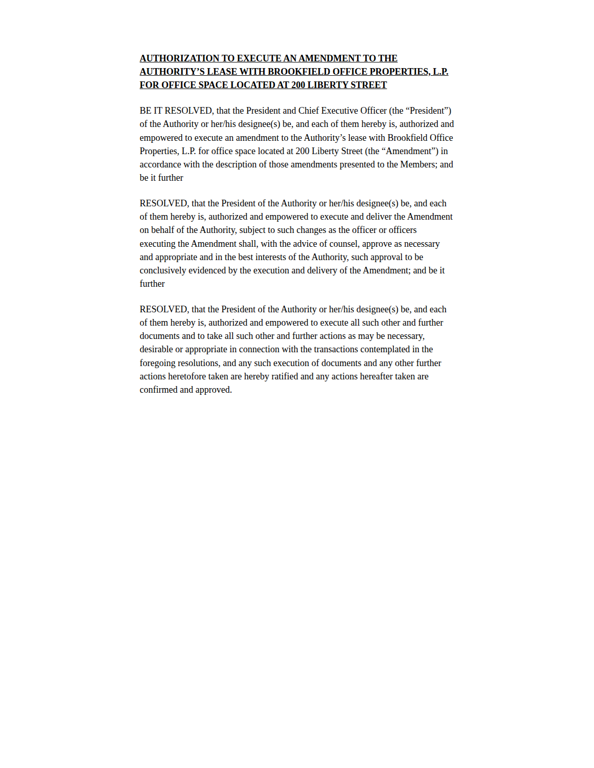AUTHORIZATION TO EXECUTE AN AMENDMENT TO THE AUTHORITY’S LEASE WITH BROOKFIELD OFFICE PROPERTIES, L.P. FOR OFFICE SPACE LOCATED AT 200 LIBERTY STREET
BE IT RESOLVED, that the President and Chief Executive Officer (the “President”) of the Authority or her/his designee(s) be, and each of them hereby is, authorized and empowered to execute an amendment to the Authority’s lease with Brookfield Office Properties, L.P. for office space located at 200 Liberty Street (the “Amendment”) in accordance with the description of those amendments presented to the Members; and be it further
RESOLVED, that the President of the Authority or her/his designee(s) be, and each of them hereby is, authorized and empowered to execute and deliver the Amendment on behalf of the Authority, subject to such changes as the officer or officers executing the Amendment shall, with the advice of counsel, approve as necessary and appropriate and in the best interests of the Authority, such approval to be conclusively evidenced by the execution and delivery of the Amendment; and be it further
RESOLVED, that the President of the Authority or her/his designee(s) be, and each of them hereby is, authorized and empowered to execute all such other and further documents and to take all such other and further actions as may be necessary, desirable or appropriate in connection with the transactions contemplated in the foregoing resolutions, and any such execution of documents and any other further actions heretofore taken are hereby ratified and any actions hereafter taken are confirmed and approved.